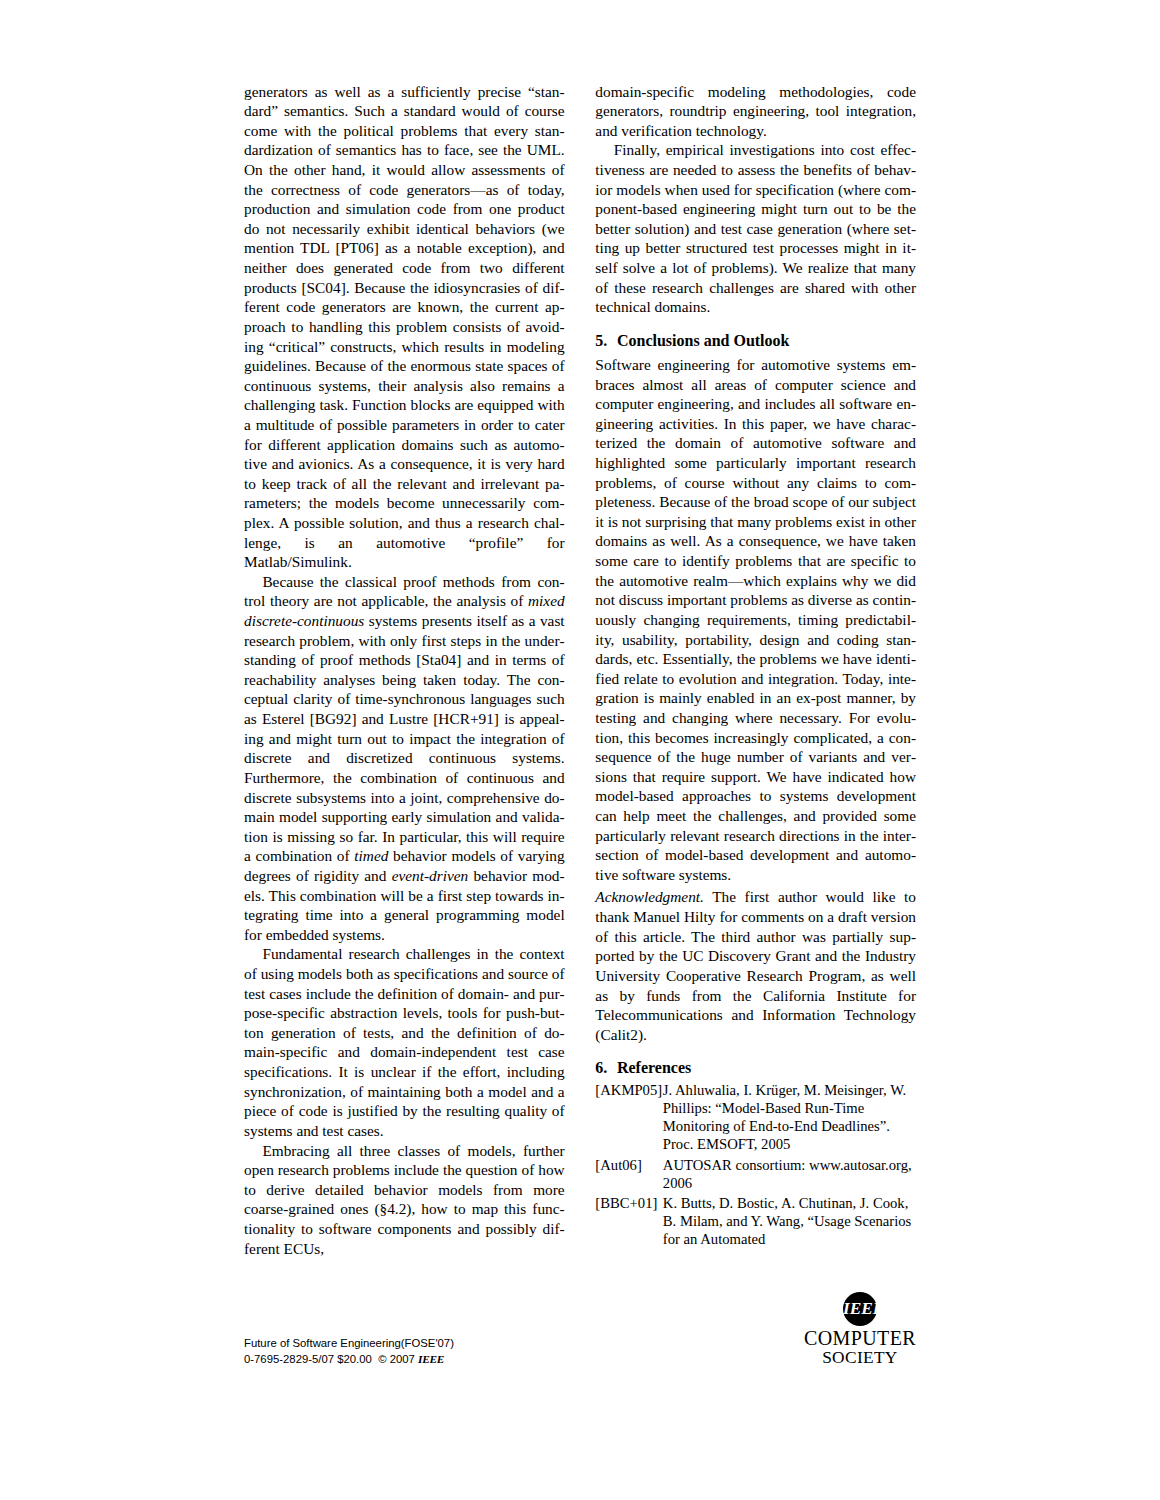generators as well as a sufficiently precise “standard” semantics. Such a standard would of course come with the political problems that every standardization of semantics has to face, see the UML. On the other hand, it would allow assessments of the correctness of code generators—as of today, production and simulation code from one product do not necessarily exhibit identical behaviors (we mention TDL [PT06] as a notable exception), and neither does generated code from two different products [SC04]. Because the idiosyncrasies of different code generators are known, the current approach to handling this problem consists of avoiding “critical” constructs, which results in modeling guidelines. Because of the enormous state spaces of continuous systems, their analysis also remains a challenging task. Function blocks are equipped with a multitude of possible parameters in order to cater for different application domains such as automotive and avionics. As a consequence, it is very hard to keep track of all the relevant and irrelevant parameters; the models become unnecessarily complex. A possible solution, and thus a research challenge, is an automotive “profile” for Matlab/Simulink.
Because the classical proof methods from control theory are not applicable, the analysis of mixed discrete-continuous systems presents itself as a vast research problem, with only first steps in the understanding of proof methods [Sta04] and in terms of reachability analyses being taken today. The conceptual clarity of time-synchronous languages such as Esterel [BG92] and Lustre [HCR+91] is appealing and might turn out to impact the integration of discrete and discretized continuous systems. Furthermore, the combination of continuous and discrete subsystems into a joint, comprehensive domain model supporting early simulation and validation is missing so far. In particular, this will require a combination of timed behavior models of varying degrees of rigidity and event-driven behavior models. This combination will be a first step towards integrating time into a general programming model for embedded systems.
Fundamental research challenges in the context of using models both as specifications and source of test cases include the definition of domain- and purpose-specific abstraction levels, tools for push-button generation of tests, and the definition of domain-specific and domain-independent test case specifications. It is unclear if the effort, including synchronization, of maintaining both a model and a piece of code is justified by the resulting quality of systems and test cases.
Embracing all three classes of models, further open research problems include the question of how to derive detailed behavior models from more coarse-grained ones (§4.2), how to map this functionality to software components and possibly different ECUs,
domain-specific modeling methodologies, code generators, roundtrip engineering, tool integration, and verification technology.
Finally, empirical investigations into cost effectiveness are needed to assess the benefits of behavior models when used for specification (where component-based engineering might turn out to be the better solution) and test case generation (where setting up better structured test processes might in itself solve a lot of problems). We realize that many of these research challenges are shared with other technical domains.
5. Conclusions and Outlook
Software engineering for automotive systems embraces almost all areas of computer science and computer engineering, and includes all software engineering activities. In this paper, we have characterized the domain of automotive software and highlighted some particularly important research problems, of course without any claims to completeness. Because of the broad scope of our subject it is not surprising that many problems exist in other domains as well. As a consequence, we have taken some care to identify problems that are specific to the automotive realm—which explains why we did not discuss important problems as diverse as continuously changing requirements, timing predictability, usability, portability, design and coding standards, etc. Essentially, the problems we have identified relate to evolution and integration. Today, integration is mainly enabled in an ex-post manner, by testing and changing where necessary. For evolution, this becomes increasingly complicated, a consequence of the huge number of variants and versions that require support. We have indicated how model-based approaches to systems development can help meet the challenges, and provided some particularly relevant research directions in the intersection of model-based development and automotive software systems.
Acknowledgment. The first author would like to thank Manuel Hilty for comments on a draft version of this article. The third author was partially supported by the UC Discovery Grant and the Industry University Cooperative Research Program, as well as by funds from the California Institute for Telecommunications and Information Technology (Calit2).
6. References
[AKMP05]
J. Ahluwalia, I. Krüger, M. Meisinger, W. Phillips: “Model-Based Run-Time Monitoring of End-to-End Deadlines”. Proc. EMSOFT, 2005
[Aut06]
AUTOSAR consortium: www.autosar.org, 2006
[BBC+01]
K. Butts, D. Bostic, A. Chutinan, J. Cook, B. Milam, and Y. Wang, “Usage Scenarios for an Automated
Future of Software Engineering(FOSE'07)
0-7695-2829-5/07 $20.00 © 2007 IEEE
IEEE COMPUTER SOCIETY